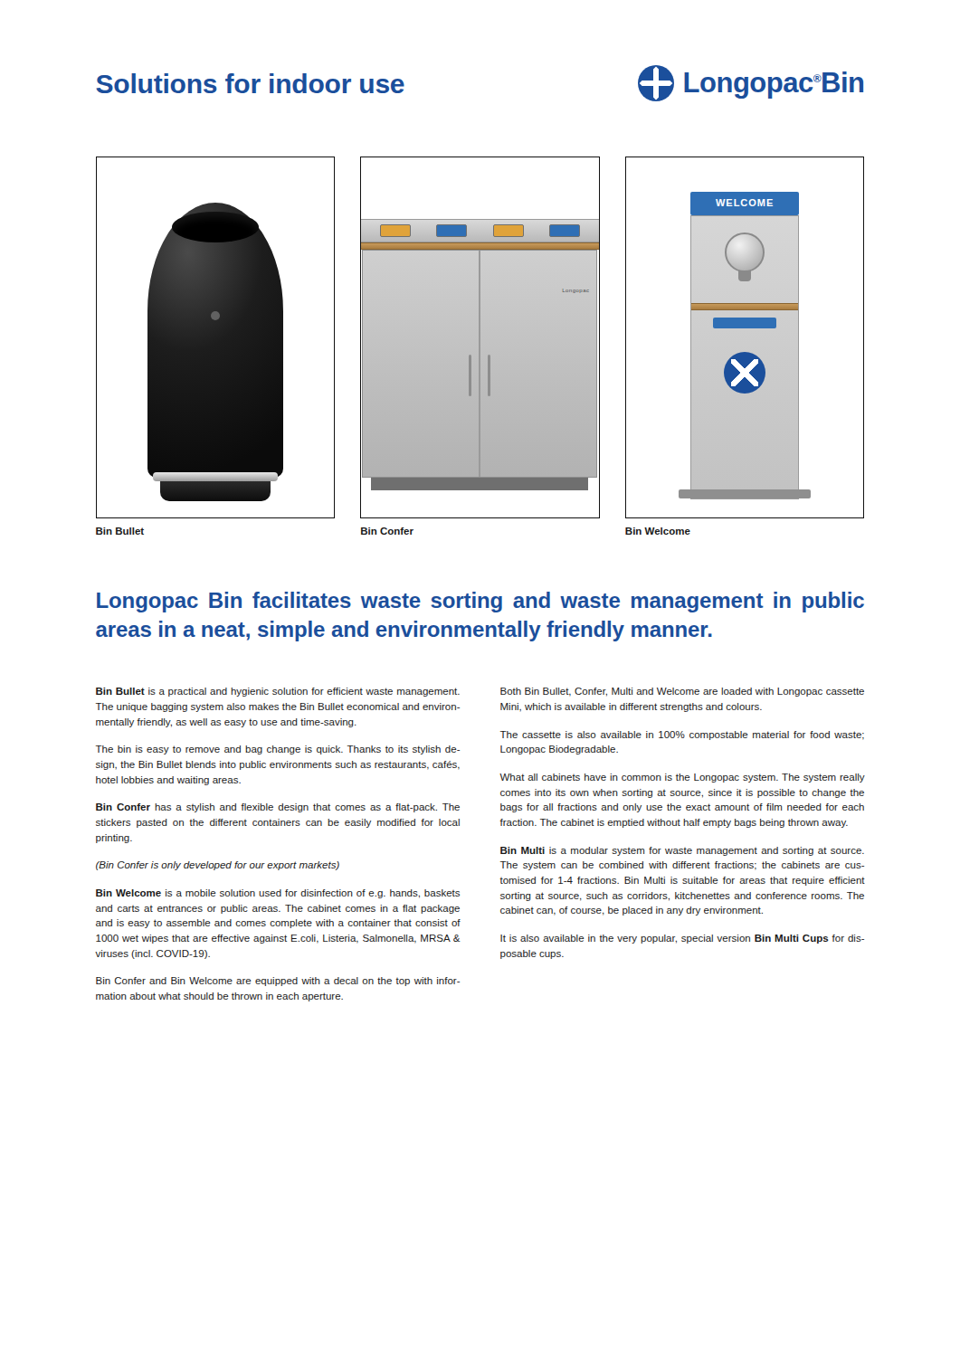Solutions for indoor use
Longopac®Bin
Bin Bullet
Longopac
Bin Confer
WELCOME
Bin Welcome
Longopac Bin facilitates waste sorting and waste management in public areas in a neat, simple and environmentally friendly manner.
Bin Bullet is a practical and hygienic solution for efficient waste management. The unique bagging system also makes the Bin Bullet economical and environmentally friendly, as well as easy to use and time-saving.
The bin is easy to remove and bag change is quick. Thanks to its stylish design, the Bin Bullet blends into public environments such as restaurants, cafés, hotel lobbies and waiting areas.
Bin Confer has a stylish and flexible design that comes as a flat-pack. The stickers pasted on the different containers can be easily modified for local printing.
(Bin Confer is only developed for our export markets)
Bin Welcome is a mobile solution used for disinfection of e.g. hands, baskets and carts at entrances or public areas. The cabinet comes in a flat package and is easy to assemble and comes complete with a container that consist of 1000 wet wipes that are effective against E.coli, Listeria, Salmonella, MRSA & viruses (incl. COVID-19).
Bin Confer and Bin Welcome are equipped with a decal on the top with information about what should be thrown in each aperture.
Both Bin Bullet, Confer, Multi and Welcome are loaded with Longopac cassette Mini, which is available in different strengths and colours.
The cassette is also available in 100% compostable material for food waste; Longopac Biodegradable.
What all cabinets have in common is the Longopac system. The system really comes into its own when sorting at source, since it is possible to change the bags for all fractions and only use the exact amount of film needed for each fraction. The cabinet is emptied without half empty bags being thrown away.
Bin Multi is a modular system for waste management and sorting at source. The system can be combined with different fractions; the cabinets are customised for 1-4 fractions. Bin Multi is suitable for areas that require efficient sorting at source, such as corridors, kitchenettes and conference rooms. The cabinet can, of course, be placed in any dry environment.
It is also available in the very popular, special version Bin Multi Cups for disposable cups.